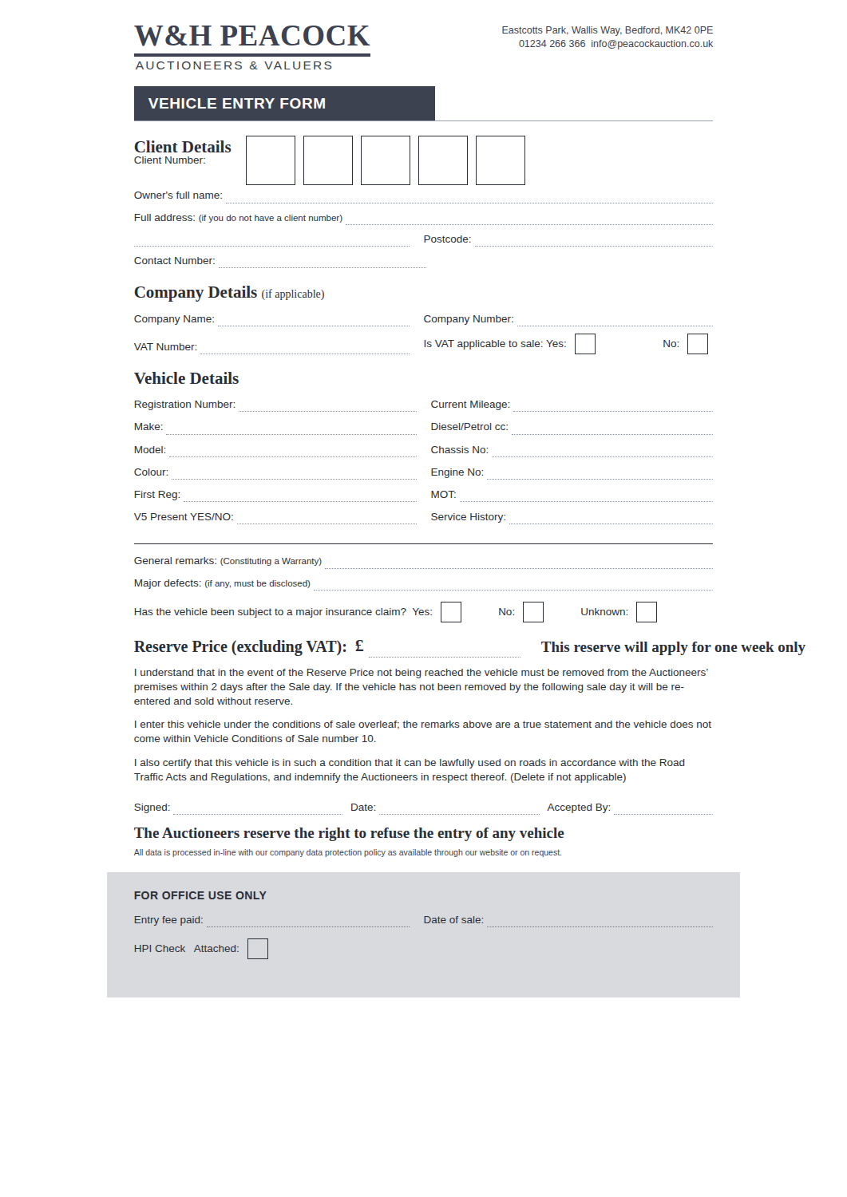W&H PEACOCK
Auctioneers & Valuers
Eastcotts Park, Wallis Way, Bedford, MK42 0PE
01234 266 366 info@peacockauction.co.uk
VEHICLE ENTRY FORM
Client Details
Client Number:
Owner's full name:
Full address: (if you do not have a client number)
Postcode:
Contact Number:
Company Details (if applicable)
Company Name:
Company Number:
VAT Number:
Is VAT applicable to sale: Yes: No:
Vehicle Details
Registration Number:
Make:
Model:
Colour:
First Reg:
V5 Present YES/NO:
Current Mileage:
Diesel/Petrol cc:
Chassis No:
Engine No:
MOT:
Service History:
General remarks: (Constituting a Warranty)
Major defects: (if any, must be disclosed)
Has the vehicle been subject to a major insurance claim? Yes: No: Unknown:
Reserve Price (excluding VAT): £ This reserve will apply for one week only
I understand that in the event of the Reserve Price not being reached the vehicle must be removed from the Auctioneers’ premises within 2 days after the Sale day. If the vehicle has not been removed by the following sale day it will be re-entered and sold without reserve.
I enter this vehicle under the conditions of sale overleaf; the remarks above are a true statement and the vehicle does not come within Vehicle Conditions of Sale number 10.
I also certify that this vehicle is in such a condition that it can be lawfully used on roads in accordance with the Road Traffic Acts and Regulations, and indemnify the Auctioneers in respect thereof. (Delete if not applicable)
Signed:
Date:
Accepted By:
The Auctioneers reserve the right to refuse the entry of any vehicle
All data is processed in-line with our company data protection policy as available through our website or on request.
FOR OFFICE USE ONLY
Entry fee paid:
Date of sale:
HPI Check Attached: